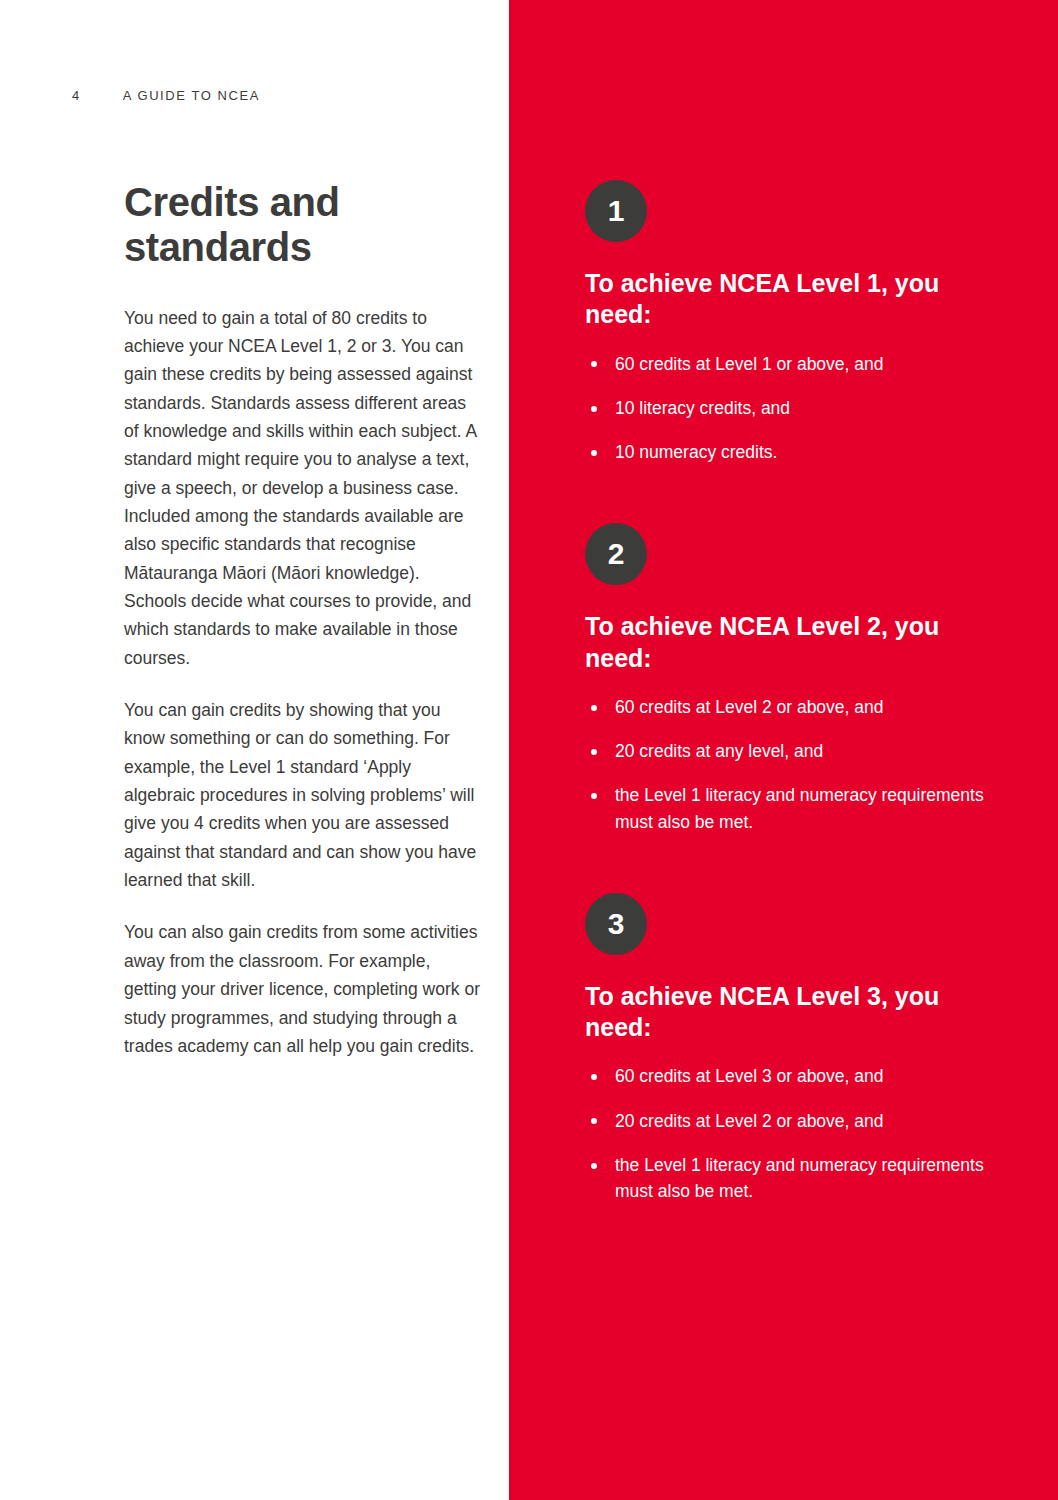4 A Guide to NCEA
Credits and standards
You need to gain a total of 80 credits to achieve your NCEA Level 1, 2 or 3. You can gain these credits by being assessed against standards. Standards assess different areas of knowledge and skills within each subject. A standard might require you to analyse a text, give a speech, or develop a business case. Included among the standards available are also specific standards that recognise Mātauranga Māori (Māori knowledge). Schools decide what courses to provide, and which standards to make available in those courses.
You can gain credits by showing that you know something or can do something. For example, the Level 1 standard ‘Apply algebraic procedures in solving problems’ will give you 4 credits when you are assessed against that standard and can show you have learned that skill.
You can also gain credits from some activities away from the classroom. For example, getting your driver licence, completing work or study programmes, and studying through a trades academy can all help you gain credits.
1
To achieve NCEA Level 1, you need:
60 credits at Level 1 or above, and
10 literacy credits, and
10 numeracy credits.
2
To achieve NCEA Level 2, you need:
60 credits at Level 2 or above, and
20 credits at any level, and
the Level 1 literacy and numeracy requirements must also be met.
3
To achieve NCEA Level 3, you need:
60 credits at Level 3 or above, and
20 credits at Level 2 or above, and
the Level 1 literacy and numeracy requirements must also be met.